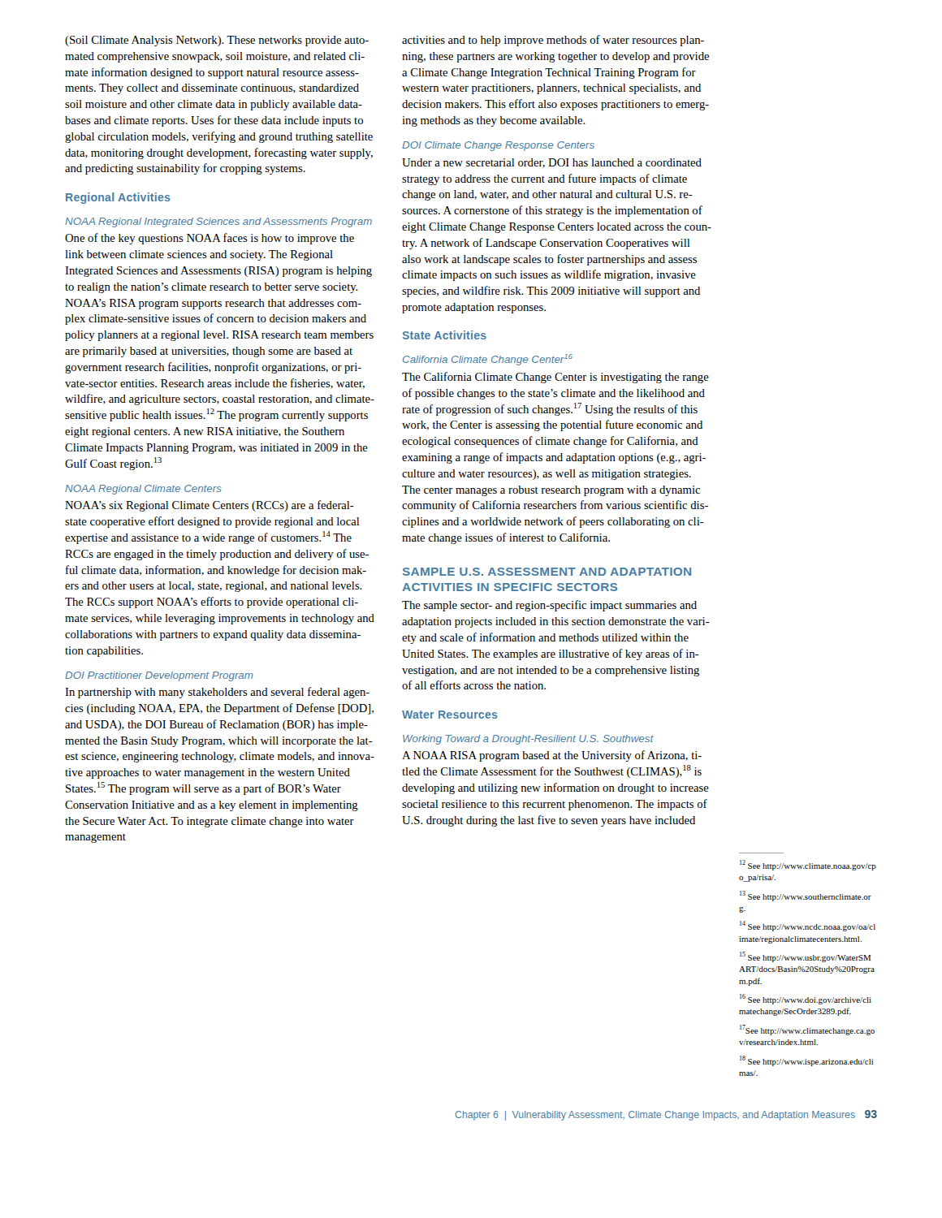(Soil Climate Analysis Network). These networks provide automated comprehensive snowpack, soil moisture, and related climate information designed to support natural resource assessments. They collect and disseminate continuous, standardized soil moisture and other climate data in publicly available databases and climate reports. Uses for these data include inputs to global circulation models, verifying and ground truthing satellite data, monitoring drought development, forecasting water supply, and predicting sustainability for cropping systems.
Regional Activities
NOAA Regional Integrated Sciences and Assessments Program
One of the key questions NOAA faces is how to improve the link between climate sciences and society. The Regional Integrated Sciences and Assessments (RISA) program is helping to realign the nation’s climate research to better serve society. NOAA’s RISA program supports research that addresses complex climate-sensitive issues of concern to decision makers and policy planners at a regional level. RISA research team members are primarily based at universities, though some are based at government research facilities, nonprofit organizations, or private-sector entities. Research areas include the fisheries, water, wildfire, and agriculture sectors, coastal restoration, and climate-sensitive public health issues.12 The program currently supports eight regional centers. A new RISA initiative, the Southern Climate Impacts Planning Program, was initiated in 2009 in the Gulf Coast region.13
NOAA Regional Climate Centers
NOAA’s six Regional Climate Centers (RCCs) are a federal-state cooperative effort designed to provide regional and local expertise and assistance to a wide range of customers.14 The RCCs are engaged in the timely production and delivery of useful climate data, information, and knowledge for decision makers and other users at local, state, regional, and national levels. The RCCs support NOAA’s efforts to provide operational climate services, while leveraging improvements in technology and collaborations with partners to expand quality data dissemination capabilities.
DOI Practitioner Development Program
In partnership with many stakeholders and several federal agencies (including NOAA, EPA, the Department of Defense [DOD], and USDA), the DOI Bureau of Reclamation (BOR) has implemented the Basin Study Program, which will incorporate the latest science, engineering technology, climate models, and innovative approaches to water management in the western United States.15 The program will serve as a part of BOR’s Water Conservation Initiative and as a key element in implementing the Secure Water Act. To integrate climate change into water management
activities and to help improve methods of water resources planning, these partners are working together to develop and provide a Climate Change Integration Technical Training Program for western water practitioners, planners, technical specialists, and decision makers. This effort also exposes practitioners to emerging methods as they become available.
DOI Climate Change Response Centers
Under a new secretarial order, DOI has launched a coordinated strategy to address the current and future impacts of climate change on land, water, and other natural and cultural U.S. resources. A cornerstone of this strategy is the implementation of eight Climate Change Response Centers located across the country. A network of Landscape Conservation Cooperatives will also work at landscape scales to foster partnerships and assess climate impacts on such issues as wildlife migration, invasive species, and wildfire risk. This 2009 initiative will support and promote adaptation responses.
State Activities
California Climate Change Center16
The California Climate Change Center is investigating the range of possible changes to the state’s climate and the likelihood and rate of progression of such changes.17 Using the results of this work, the Center is assessing the potential future economic and ecological consequences of climate change for California, and examining a range of impacts and adaptation options (e.g., agriculture and water resources), as well as mitigation strategies. The center manages a robust research program with a dynamic community of California researchers from various scientific disciplines and a worldwide network of peers collaborating on climate change issues of interest to California.
Sample U.S. Assessment and Adaptation Activities in Specific Sectors
The sample sector- and region-specific impact summaries and adaptation projects included in this section demonstrate the variety and scale of information and methods utilized within the United States. The examples are illustrative of key areas of investigation, and are not intended to be a comprehensive listing of all efforts across the nation.
Water Resources
Working Toward a Drought-Resilient U.S. Southwest
A NOAA RISA program based at the University of Arizona, titled the Climate Assessment for the Southwest (CLIMAS),18 is developing and utilizing new information on drought to increase societal resilience to this recurrent phenomenon. The impacts of U.S. drought during the last five to seven years have included
12 See http://www.climate.noaa.gov/cpo_pa/risa/.
13 See http://www.southernclimate.org.
14 See http://www.ncdc.noaa.gov/oa/climate/regionalclimatecenters.html.
15 See http://www.usbr.gov/WaterSMART/docs/Basin%20Study%20Program.pdf.
16 See http://www.doi.gov/archive/climatechange/SecOrder3289.pdf.
17See http://www.climatechange.ca.gov/research/index.html.
18 See http://www.ispe.arizona.edu/climas/.
Chapter 6 | Vulnerability Assessment, Climate Change Impacts, and Adaptation Measures 93